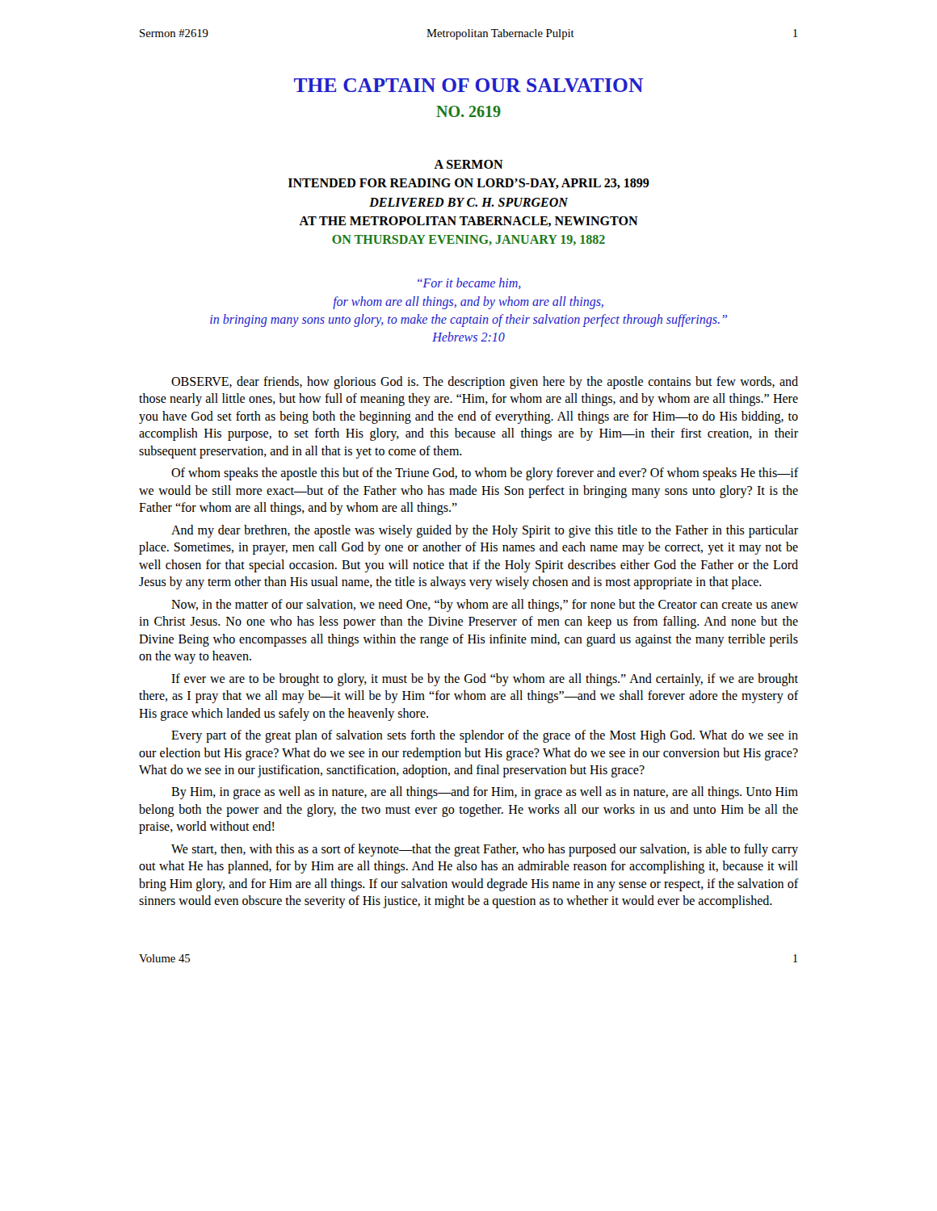Sermon #2619 Metropolitan Tabernacle Pulpit 1
THE CAPTAIN OF OUR SALVATION
NO. 2619
A SERMON INTENDED FOR READING ON LORD’S-DAY, APRIL 23, 1899 DELIVERED BY C. H. SPURGEON AT THE METROPOLITAN TABERNACLE, NEWINGTON ON THURSDAY EVENING, JANUARY 19, 1882
“For it became him,
for whom are all things, and by whom are all things,
in bringing many sons unto glory, to make the captain of their salvation perfect through sufferings.”
Hebrews 2:10
OBSERVE, dear friends, how glorious God is. The description given here by the apostle contains but few words, and those nearly all little ones, but how full of meaning they are. “Him, for whom are all things, and by whom are all things.” Here you have God set forth as being both the beginning and the end of everything. All things are for Him—to do His bidding, to accomplish His purpose, to set forth His glory, and this because all things are by Him—in their first creation, in their subsequent preservation, and in all that is yet to come of them.
Of whom speaks the apostle this but of the Triune God, to whom be glory forever and ever? Of whom speaks He this—if we would be still more exact—but of the Father who has made His Son perfect in bringing many sons unto glory? It is the Father “for whom are all things, and by whom are all things.”
And my dear brethren, the apostle was wisely guided by the Holy Spirit to give this title to the Father in this particular place. Sometimes, in prayer, men call God by one or another of His names and each name may be correct, yet it may not be well chosen for that special occasion. But you will notice that if the Holy Spirit describes either God the Father or the Lord Jesus by any term other than His usual name, the title is always very wisely chosen and is most appropriate in that place.
Now, in the matter of our salvation, we need One, “by whom are all things,” for none but the Creator can create us anew in Christ Jesus. No one who has less power than the Divine Preserver of men can keep us from falling. And none but the Divine Being who encompasses all things within the range of His infinite mind, can guard us against the many terrible perils on the way to heaven.
If ever we are to be brought to glory, it must be by the God “by whom are all things.” And certainly, if we are brought there, as I pray that we all may be—it will be by Him “for whom are all things”—and we shall forever adore the mystery of His grace which landed us safely on the heavenly shore.
Every part of the great plan of salvation sets forth the splendor of the grace of the Most High God. What do we see in our election but His grace? What do we see in our redemption but His grace? What do we see in our conversion but His grace? What do we see in our justification, sanctification, adoption, and final preservation but His grace?
By Him, in grace as well as in nature, are all things—and for Him, in grace as well as in nature, are all things. Unto Him belong both the power and the glory, the two must ever go together. He works all our works in us and unto Him be all the praise, world without end!
We start, then, with this as a sort of keynote—that the great Father, who has purposed our salvation, is able to fully carry out what He has planned, for by Him are all things. And He also has an admirable reason for accomplishing it, because it will bring Him glory, and for Him are all things. If our salvation would degrade His name in any sense or respect, if the salvation of sinners would even obscure the severity of His justice, it might be a question as to whether it would ever be accomplished.
Volume 45 1